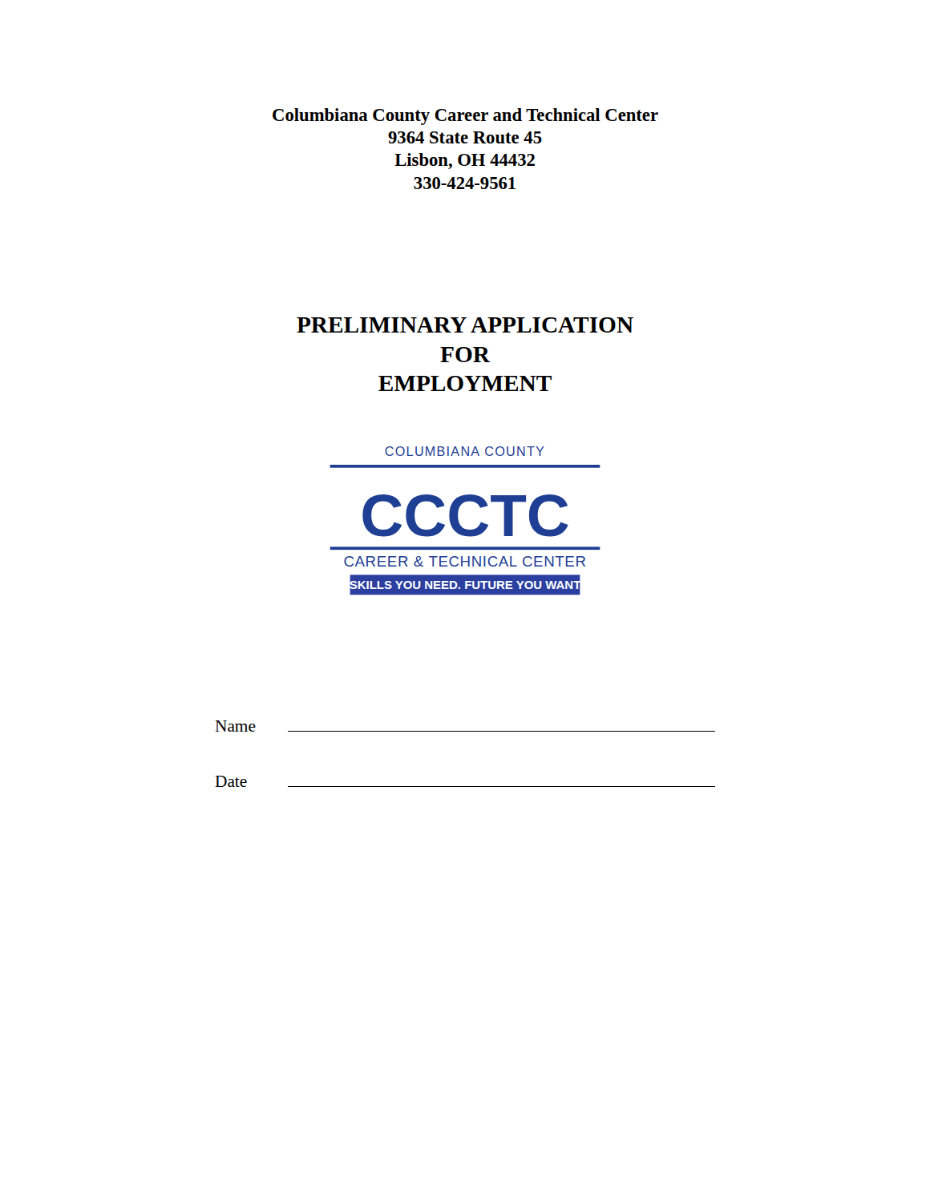Columbiana County Career and Technical Center 9364 State Route 45 Lisbon, OH 44432 330-424-9561
PRELIMINARY APPLICATION FOR EMPLOYMENT
Name
Date